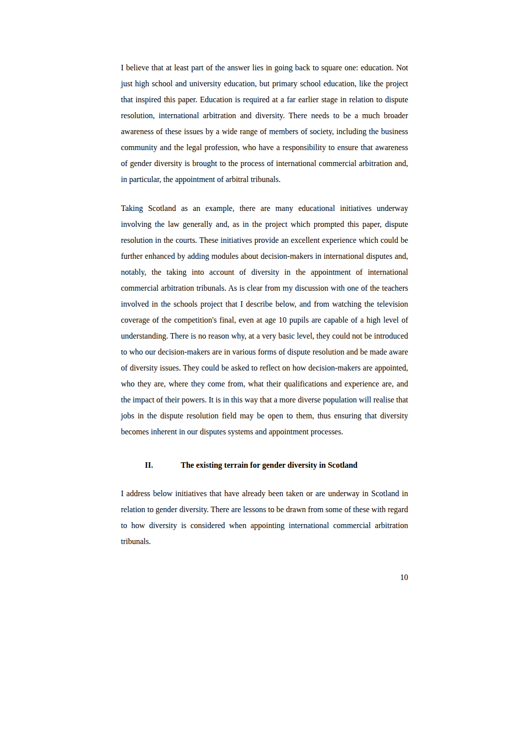I believe that at least part of the answer lies in going back to square one: education. Not just high school and university education, but primary school education, like the project that inspired this paper. Education is required at a far earlier stage in relation to dispute resolution, international arbitration and diversity. There needs to be a much broader awareness of these issues by a wide range of members of society, including the business community and the legal profession, who have a responsibility to ensure that awareness of gender diversity is brought to the process of international commercial arbitration and, in particular, the appointment of arbitral tribunals.
Taking Scotland as an example, there are many educational initiatives underway involving the law generally and, as in the project which prompted this paper, dispute resolution in the courts. These initiatives provide an excellent experience which could be further enhanced by adding modules about decision-makers in international disputes and, notably, the taking into account of diversity in the appointment of international commercial arbitration tribunals. As is clear from my discussion with one of the teachers involved in the schools project that I describe below, and from watching the television coverage of the competition's final, even at age 10 pupils are capable of a high level of understanding. There is no reason why, at a very basic level, they could not be introduced to who our decision-makers are in various forms of dispute resolution and be made aware of diversity issues. They could be asked to reflect on how decision-makers are appointed, who they are, where they come from, what their qualifications and experience are, and the impact of their powers. It is in this way that a more diverse population will realise that jobs in the dispute resolution field may be open to them, thus ensuring that diversity becomes inherent in our disputes systems and appointment processes.
II. The existing terrain for gender diversity in Scotland
I address below initiatives that have already been taken or are underway in Scotland in relation to gender diversity. There are lessons to be drawn from some of these with regard to how diversity is considered when appointing international commercial arbitration tribunals.
10